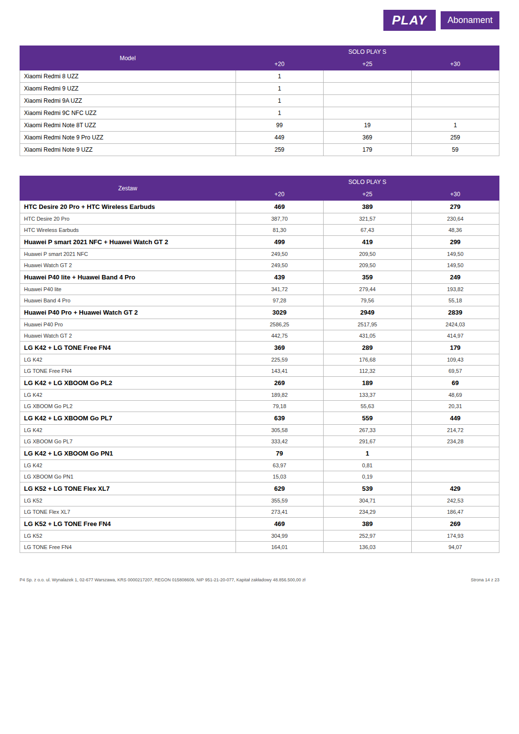PLAY
Abonament
| Model | SOLO PLAY S |
| --- | --- |
| +20 | +25 | +30 |
| Xiaomi Redmi 8 UZZ | 1 | | |
| Xiaomi Redmi 9 UZZ | 1 | | |
| Xiaomi Redmi 9A UZZ | 1 | | |
| Xiaomi Redmi 9C NFC UZZ | 1 | | |
| Xiaomi Redmi Note 8T UZZ | 99 | 19 | 1 |
| Xiaomi Redmi Note 9 Pro UZZ | 449 | 369 | 259 |
| Xiaomi Redmi Note 9 UZZ | 259 | 179 | 59 |
| Zestaw | SOLO PLAY S |
| --- | --- |
| +20 | +25 | +30 |
| HTC Desire 20 Pro + HTC Wireless Earbuds | 469 | 389 | 279 |
| HTC Desire 20 Pro | 387,70 | 321,57 | 230,64 |
| HTC Wireless Earbuds | 81,30 | 67,43 | 48,36 |
| Huawei P smart 2021 NFC + Huawei Watch GT 2 | 499 | 419 | 299 |
| Huawei P smart 2021 NFC | 249,50 | 209,50 | 149,50 |
| Huawei Watch GT 2 | 249,50 | 209,50 | 149,50 |
| Huawei P40 lite + Huawei Band 4 Pro | 439 | 359 | 249 |
| Huawei P40 lite | 341,72 | 279,44 | 193,82 |
| Huawei Band 4 Pro | 97,28 | 79,56 | 55,18 |
| Huawei P40 Pro + Huawei Watch GT 2 | 3029 | 2949 | 2839 |
| Huawei P40 Pro | 2586,25 | 2517,95 | 2424,03 |
| Huawei Watch GT 2 | 442,75 | 431,05 | 414,97 |
| LG K42 + LG TONE Free FN4 | 369 | 289 | 179 |
| LG K42 | 225,59 | 176,68 | 109,43 |
| LG TONE Free FN4 | 143,41 | 112,32 | 69,57 |
| LG K42 + LG XBOOM Go PL2 | 269 | 189 | 69 |
| LG K42 | 189,82 | 133,37 | 48,69 |
| LG XBOOM Go PL2 | 79,18 | 55,63 | 20,31 |
| LG K42 + LG XBOOM Go PL7 | 639 | 559 | 449 |
| LG K42 | 305,58 | 267,33 | 214,72 |
| LG XBOOM Go PL7 | 333,42 | 291,67 | 234,28 |
| LG K42 + LG XBOOM Go PN1 | 79 | 1 | |
| LG K42 | 63,97 | 0,81 | |
| LG XBOOM Go PN1 | 15,03 | 0,19 | |
| LG K52 + LG TONE Flex XL7 | 629 | 539 | 429 |
| LG K52 | 355,59 | 304,71 | 242,53 |
| LG TONE Flex XL7 | 273,41 | 234,29 | 186,47 |
| LG K52 + LG TONE Free FN4 | 469 | 389 | 269 |
| LG K52 | 304,99 | 252,97 | 174,93 |
| LG TONE Free FN4 | 164,01 | 136,03 | 94,07 |
P4 Sp. z o.o. ul. Wynalazek 1, 02-677 Warszawa, KRS 0000217207, REGON 015808609, NIP 951-21-20-077, Kapitał zakładowy 48.856.500,00 zł
Strona 14 z 23